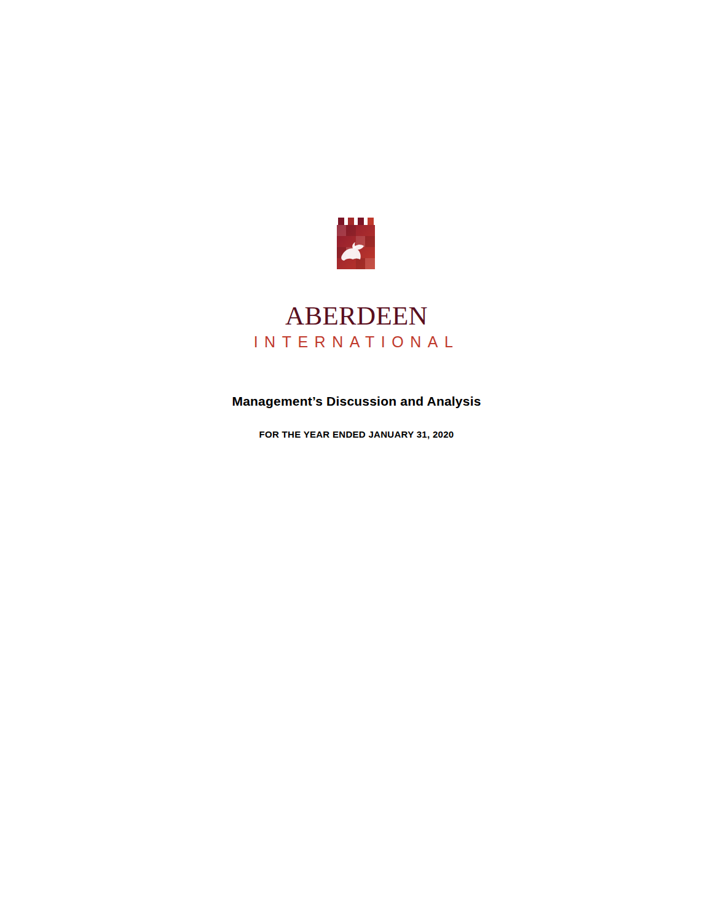Aberdeen International
Management’s Discussion and Analysis
FOR THE YEAR ENDED JANUARY 31, 2020